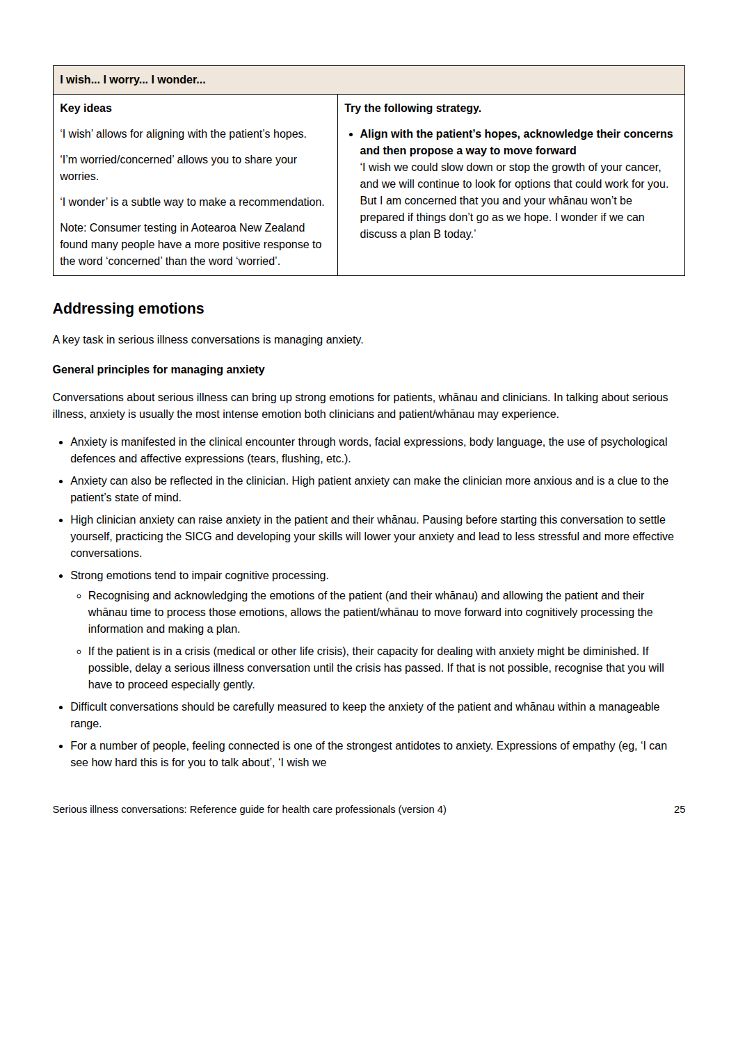| I wish... I worry... I wonder... |
| --- |
| Key ideas ‘I wish’ allows for aligning with the patient’s hopes. ‘I’m worried/concerned’ allows you to share your worries. ‘I wonder’ is a subtle way to make a recommendation. Note: Consumer testing in Aotearoa New Zealand found many people have a more positive response to the word ‘concerned’ than the word ‘worried’. | Try the following strategy. Align with the patient’s hopes, acknowledge their concerns and then propose a way to move forward ‘I wish we could slow down or stop the growth of your cancer, and we will continue to look for options that could work for you. But I am concerned that you and your whānau won’t be prepared if things don’t go as we hope. I wonder if we can discuss a plan B today.’ |
Addressing emotions
A key task in serious illness conversations is managing anxiety.
General principles for managing anxiety
Conversations about serious illness can bring up strong emotions for patients, whānau and clinicians. In talking about serious illness, anxiety is usually the most intense emotion both clinicians and patient/whānau may experience.
Anxiety is manifested in the clinical encounter through words, facial expressions, body language, the use of psychological defences and affective expressions (tears, flushing, etc.).
Anxiety can also be reflected in the clinician. High patient anxiety can make the clinician more anxious and is a clue to the patient’s state of mind.
High clinician anxiety can raise anxiety in the patient and their whānau. Pausing before starting this conversation to settle yourself, practicing the SICG and developing your skills will lower your anxiety and lead to less stressful and more effective conversations.
Strong emotions tend to impair cognitive processing.
Recognising and acknowledging the emotions of the patient (and their whānau) and allowing the patient and their whānau time to process those emotions, allows the patient/whānau to move forward into cognitively processing the information and making a plan.
If the patient is in a crisis (medical or other life crisis), their capacity for dealing with anxiety might be diminished. If possible, delay a serious illness conversation until the crisis has passed. If that is not possible, recognise that you will have to proceed especially gently.
Difficult conversations should be carefully measured to keep the anxiety of the patient and whānau within a manageable range.
For a number of people, feeling connected is one of the strongest antidotes to anxiety. Expressions of empathy (eg, ‘I can see how hard this is for you to talk about’, ‘I wish we
Serious illness conversations: Reference guide for health care professionals (version 4) 25